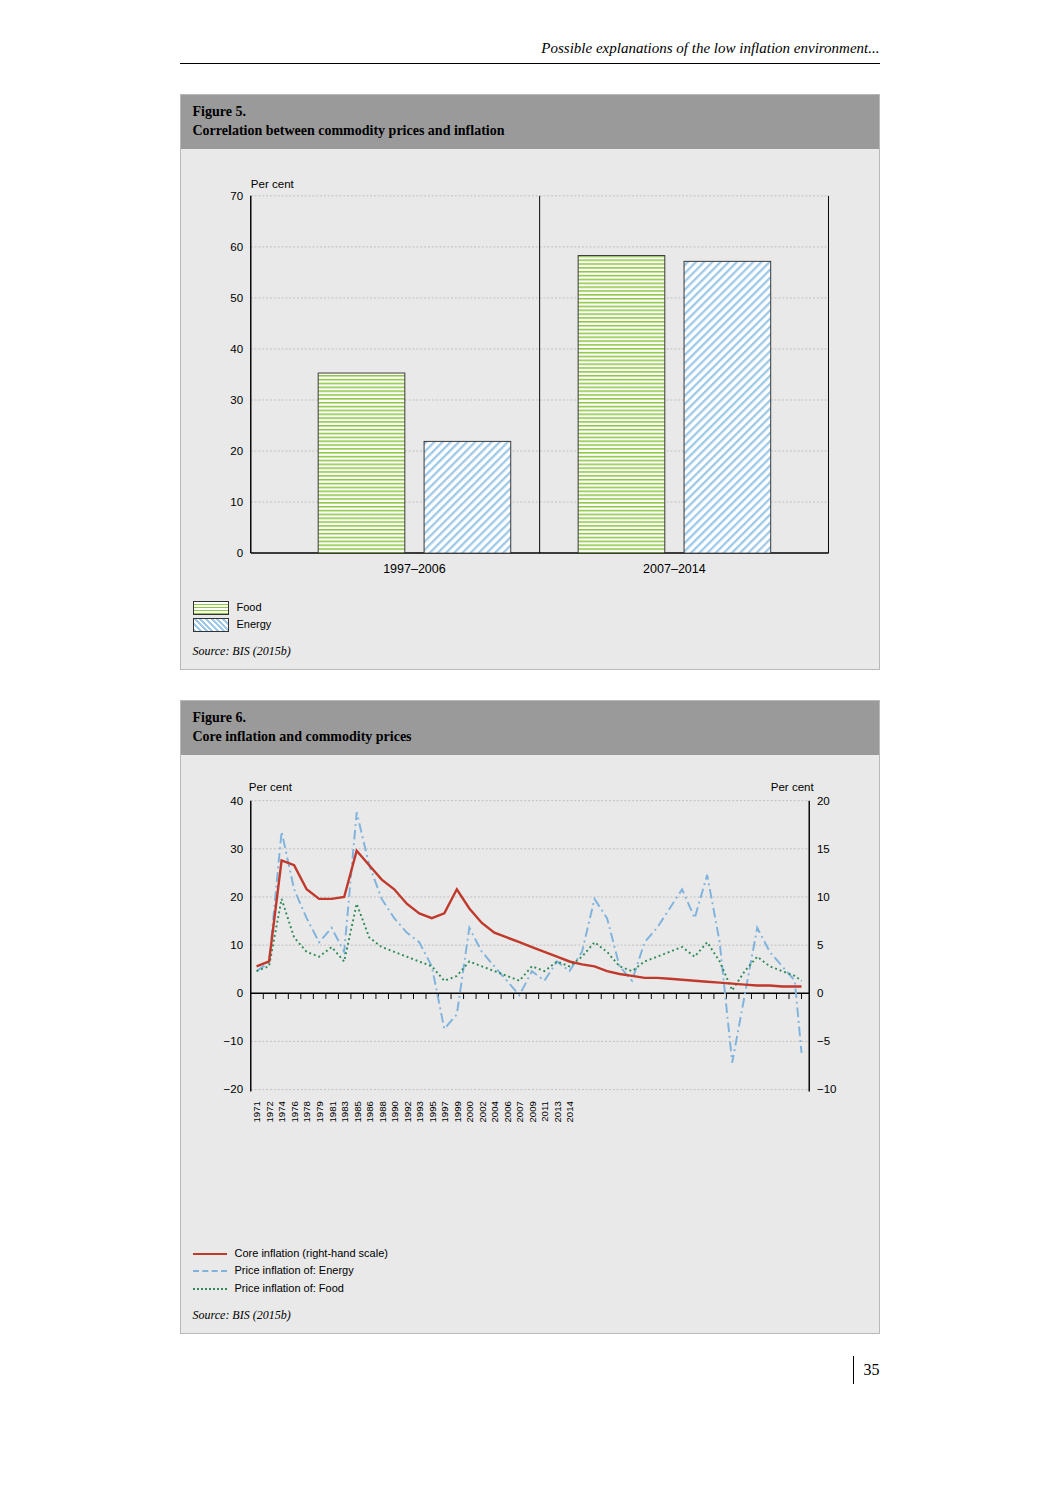Possible explanations of the low inflation environment...
Figure 5.
Correlation between commodity prices and inflation
Per cent 70 60 50 40 30 20 10 0 1997–2006 2007–2014
Food
Energy
Source: BIS (2015b)
Figure 6.
Core inflation and commodity prices
Per cent Per cent 40 30 20 10 0 −10 −20 20 15 10 5 0 −5 −10 1971 1972 1974 1976 1978 1979 1981 1983 1985 1986 1988 1990 1992 1993 1995 1997 1999 2000 2002 2004 2006 2007 2009 2011 2013 2014
Core inflation (right-hand scale)
Price inflation of: Energy
Price inflation of: Food
Source: BIS (2015b)
35